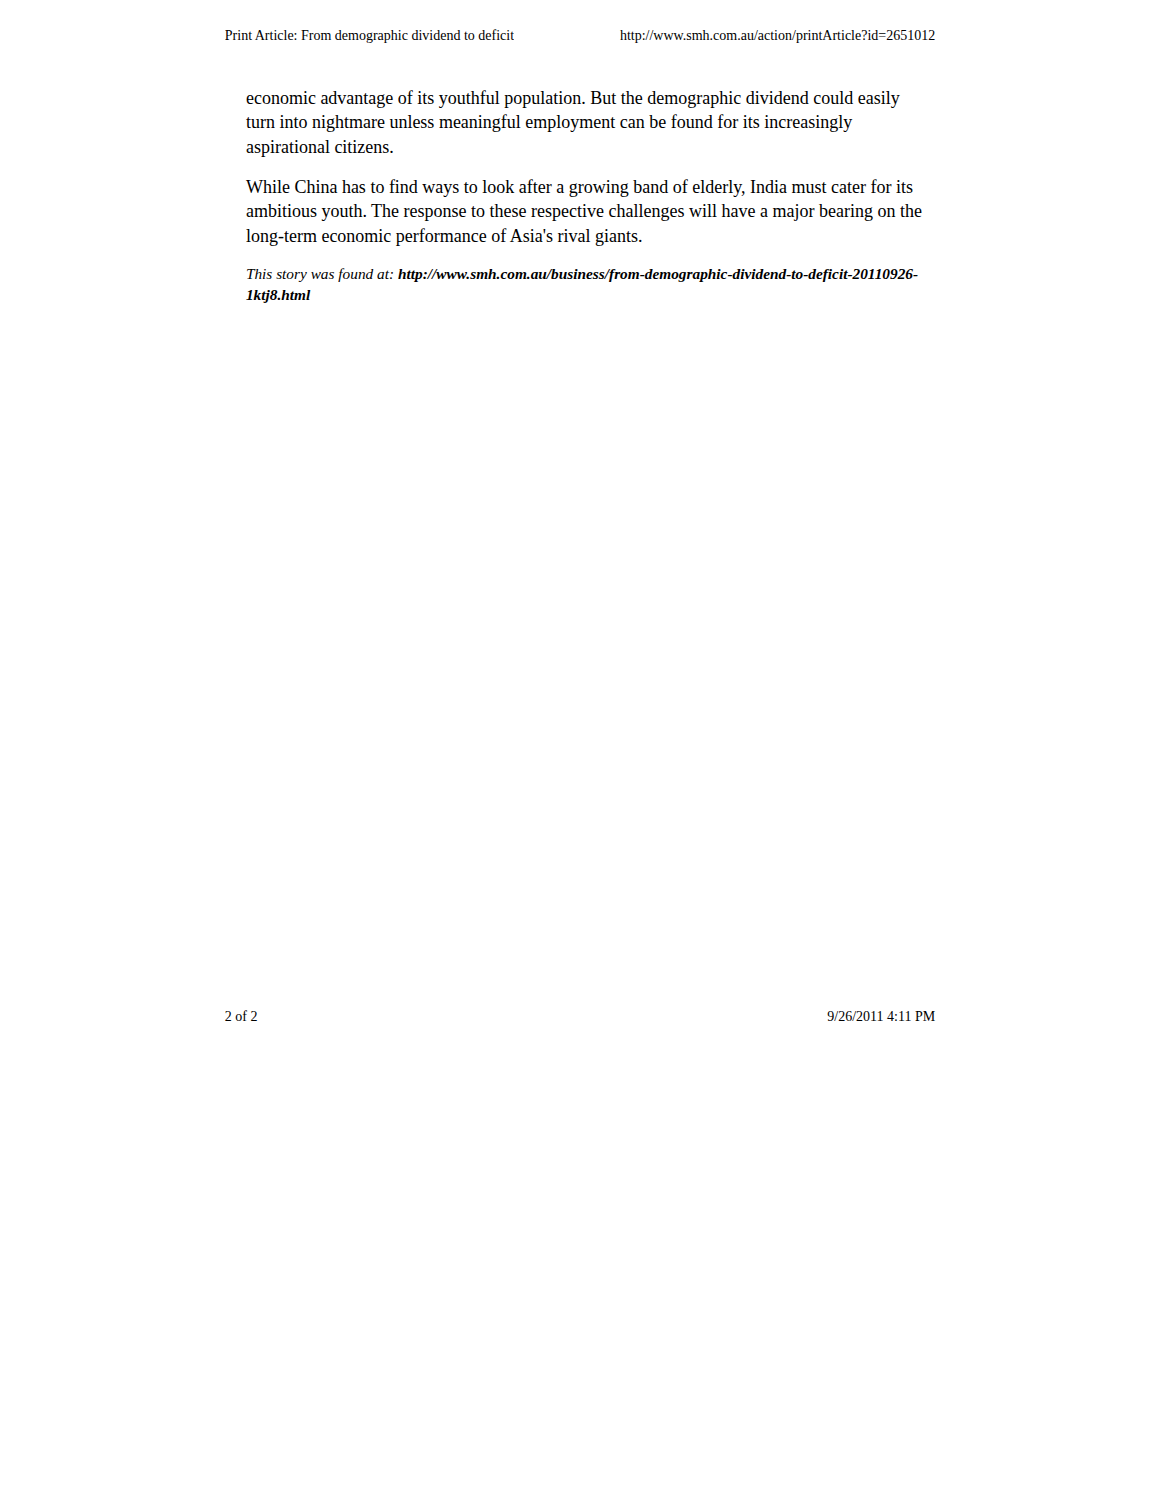Print Article: From demographic dividend to deficit http://www.smh.com.au/action/printArticle?id=2651012
economic advantage of its youthful population. But the demographic dividend could easily turn into nightmare unless meaningful employment can be found for its increasingly aspirational citizens.
While China has to find ways to look after a growing band of elderly, India must cater for its ambitious youth. The response to these respective challenges will have a major bearing on the long-term economic performance of Asia's rival giants.
This story was found at: http://www.smh.com.au/business/from-demographic-dividend-to-deficit-20110926-1ktj8.html
2 of 2 9/26/2011 4:11 PM